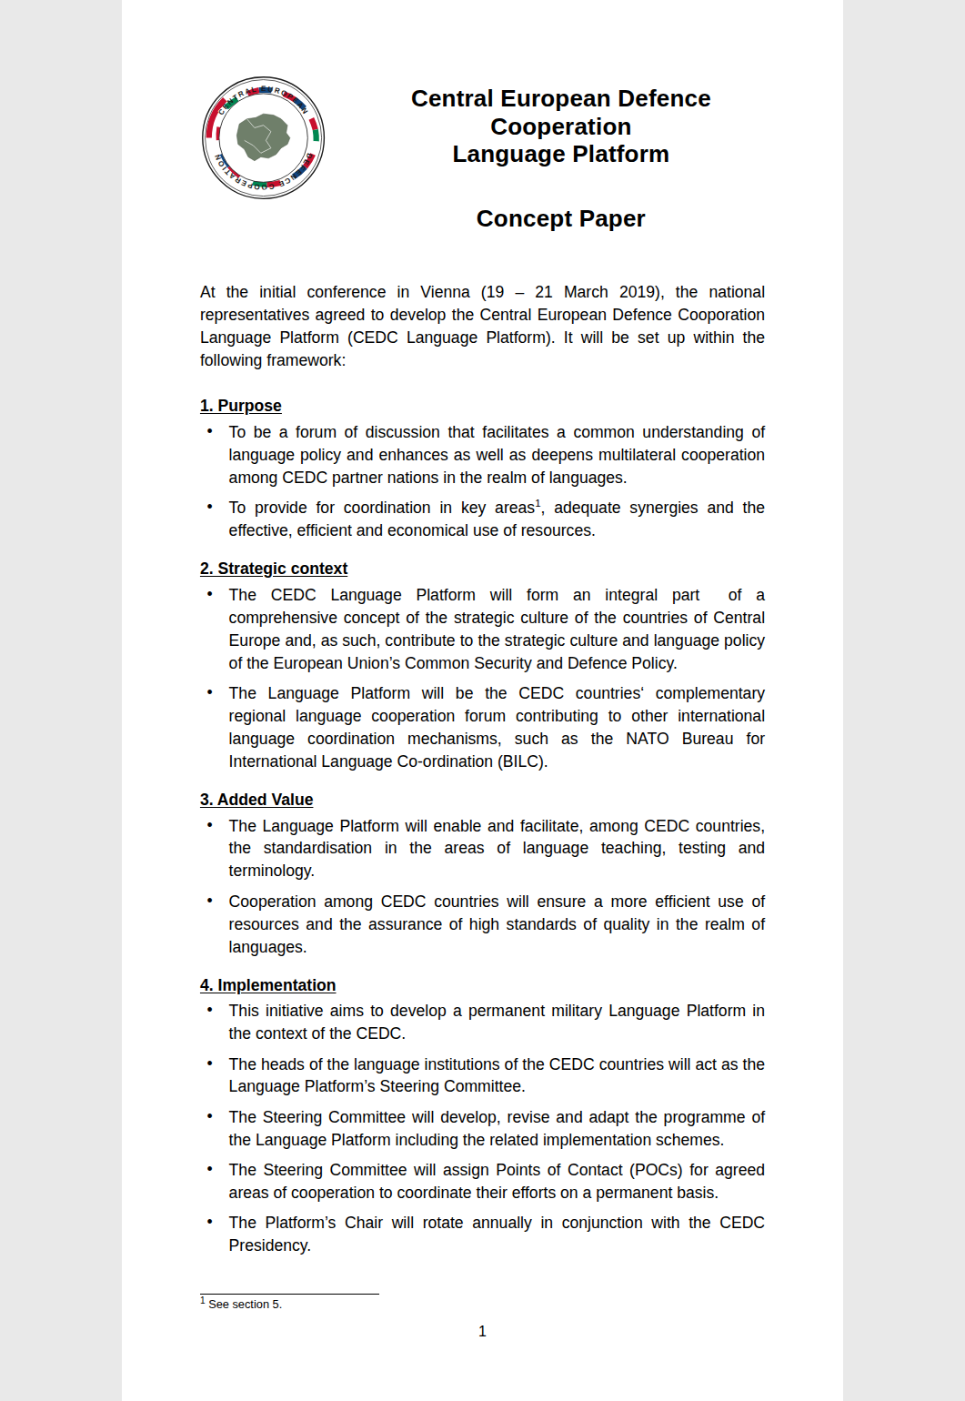CENTRAL EUROPEAN DEFENCE COOPERATION
Central European Defence Cooperation
Language Platform
Concept Paper
At the initial conference in Vienna (19 – 21 March 2019), the national representatives agreed to develop the Central European Defence Cooporation Language Platform (CEDC Language Platform). It will be set up within the following framework:
1. Purpose
To be a forum of discussion that facilitates a common understanding of language policy and enhances as well as deepens multilateral cooperation among CEDC partner nations in the realm of languages.
To provide for coordination in key areas1, adequate synergies and the effective, efficient and economical use of resources.
2. Strategic context
The CEDC Language Platform will form an integral part of a comprehensive concept of the strategic culture of the countries of Central Europe and, as such, contribute to the strategic culture and language policy of the European Union’s Common Security and Defence Policy.
The Language Platform will be the CEDC countries‘ complementary regional language cooperation forum contributing to other international language coordination mechanisms, such as the NATO Bureau for International Language Co-ordination (BILC).
3. Added Value
The Language Platform will enable and facilitate, among CEDC countries, the standardisation in the areas of language teaching, testing and terminology.
Cooperation among CEDC countries will ensure a more efficient use of resources and the assurance of high standards of quality in the realm of languages.
4. Implementation
This initiative aims to develop a permanent military Language Platform in the context of the CEDC.
The heads of the language institutions of the CEDC countries will act as the Language Platform’s Steering Committee.
The Steering Committee will develop, revise and adapt the programme of the Language Platform including the related implementation schemes.
The Steering Committee will assign Points of Contact (POCs) for agreed areas of cooperation to coordinate their efforts on a permanent basis.
The Platform’s Chair will rotate annually in conjunction with the CEDC Presidency.
1 See section 5.
1